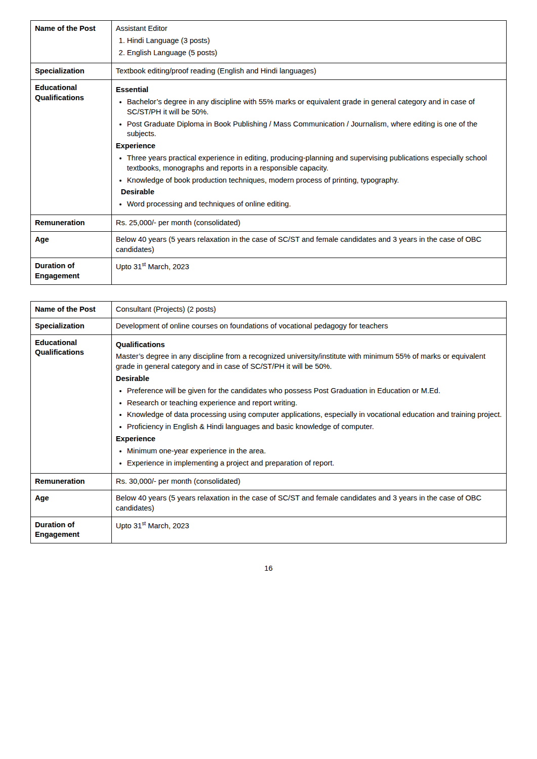| Name of the Post | Assistant Editor Hindi Language (3 posts) English Language (5 posts) |
| Specialization | Textbook editing/proof reading (English and Hindi languages) |
| Educational Qualifications | Essential Bachelor’s degree in any discipline with 55% marks or equivalent grade in general category and in case of SC/ST/PH it will be 50%. Post Graduate Diploma in Book Publishing / Mass Communication / Journalism, where editing is one of the subjects. Experience Three years practical experience in editing, producing-planning and supervising publications especially school textbooks, monographs and reports in a responsible capacity. Knowledge of book production techniques, modern process of printing, typography. Desirable Word processing and techniques of online editing. |
| Remuneration | Rs. 25,000/- per month (consolidated) |
| Age | Below 40 years (5 years relaxation in the case of SC/ST and female candidates and 3 years in the case of OBC candidates) |
| Duration of Engagement | Upto 31 st March, 2023 |
| Name of the Post | Consultant (Projects) (2 posts) |
| Specialization | Development of online courses on foundations of vocational pedagogy for teachers |
| Educational Qualifications | Qualifications Master’s degree in any discipline from a recognized university/institute with minimum 55% of marks or equivalent grade in general category and in case of SC/ST/PH it will be 50%. Desirable Preference will be given for the candidates who possess Post Graduation in Education or M.Ed. Research or teaching experience and report writing. Knowledge of data processing using computer applications, especially in vocational education and training project. Proficiency in English & Hindi languages and basic knowledge of computer. Experience Minimum one-year experience in the area. Experience in implementing a project and preparation of report. |
| Remuneration | Rs. 30,000/- per month (consolidated) |
| Age | Below 40 years (5 years relaxation in the case of SC/ST and female candidates and 3 years in the case of OBC candidates) |
| Duration of Engagement | Upto 31 st March, 2023 |
16